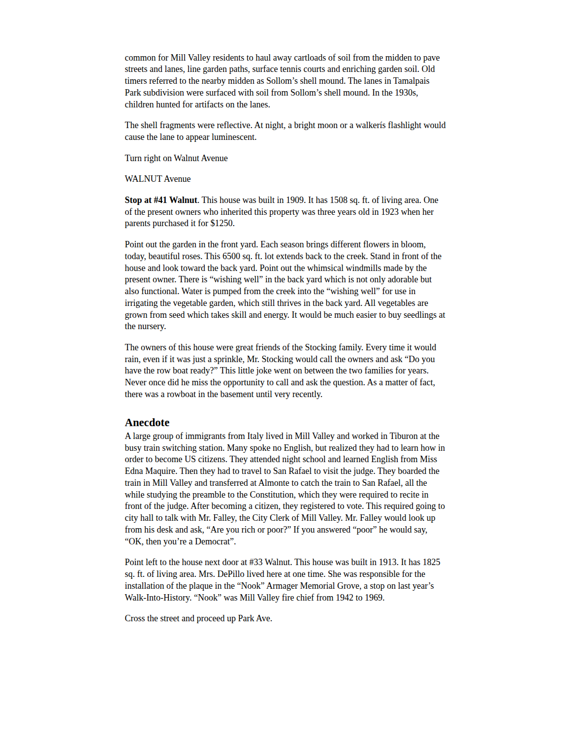common for Mill Valley residents to haul away cartloads of soil from the midden to pave streets and lanes, line garden paths, surface tennis courts and enriching garden soil. Old timers referred to the nearby midden as Sollom’s shell mound. The lanes in Tamalpais Park subdivision were surfaced with soil from Sollom’s shell mound. In the 1930s, children hunted for artifacts on the lanes.
The shell fragments were reflective. At night, a bright moon or a walkerís flashlight would cause the lane to appear luminescent.
Turn right on Walnut Avenue
WALNUT Avenue
Stop at #41 Walnut. This house was built in 1909. It has 1508 sq. ft. of living area. One of the present owners who inherited this property was three years old in 1923 when her parents purchased it for $1250.
Point out the garden in the front yard. Each season brings different flowers in bloom, today, beautiful roses. This 6500 sq. ft. lot extends back to the creek. Stand in front of the house and look toward the back yard. Point out the whimsical windmills made by the present owner. There is “wishing well” in the back yard which is not only adorable but also functional. Water is pumped from the creek into the “wishing well” for use in irrigating the vegetable garden, which still thrives in the back yard. All vegetables are grown from seed which takes skill and energy. It would be much easier to buy seedlings at the nursery.
The owners of this house were great friends of the Stocking family. Every time it would rain, even if it was just a sprinkle, Mr. Stocking would call the owners and ask “Do you have the row boat ready?” This little joke went on between the two families for years. Never once did he miss the opportunity to call and ask the question. As a matter of fact, there was a rowboat in the basement until very recently.
Anecdote
A large group of immigrants from Italy lived in Mill Valley and worked in Tiburon at the busy train switching station. Many spoke no English, but realized they had to learn how in order to become US citizens. They attended night school and learned English from Miss Edna Maquire. Then they had to travel to San Rafael to visit the judge. They boarded the train in Mill Valley and transferred at Almonte to catch the train to San Rafael, all the while studying the preamble to the Constitution, which they were required to recite in front of the judge. After becoming a citizen, they registered to vote. This required going to city hall to talk with Mr. Falley, the City Clerk of Mill Valley. Mr. Falley would look up from his desk and ask, “Are you rich or poor?” If you answered “poor” he would say, “OK, then you’re a Democrat”.
Point left to the house next door at #33 Walnut. This house was built in 1913. It has 1825 sq. ft. of living area. Mrs. DePillo lived here at one time. She was responsible for the installation of the plaque in the “Nook” Armager Memorial Grove, a stop on last year’s Walk-Into-History. “Nook” was Mill Valley fire chief from 1942 to 1969.
Cross the street and proceed up Park Ave.